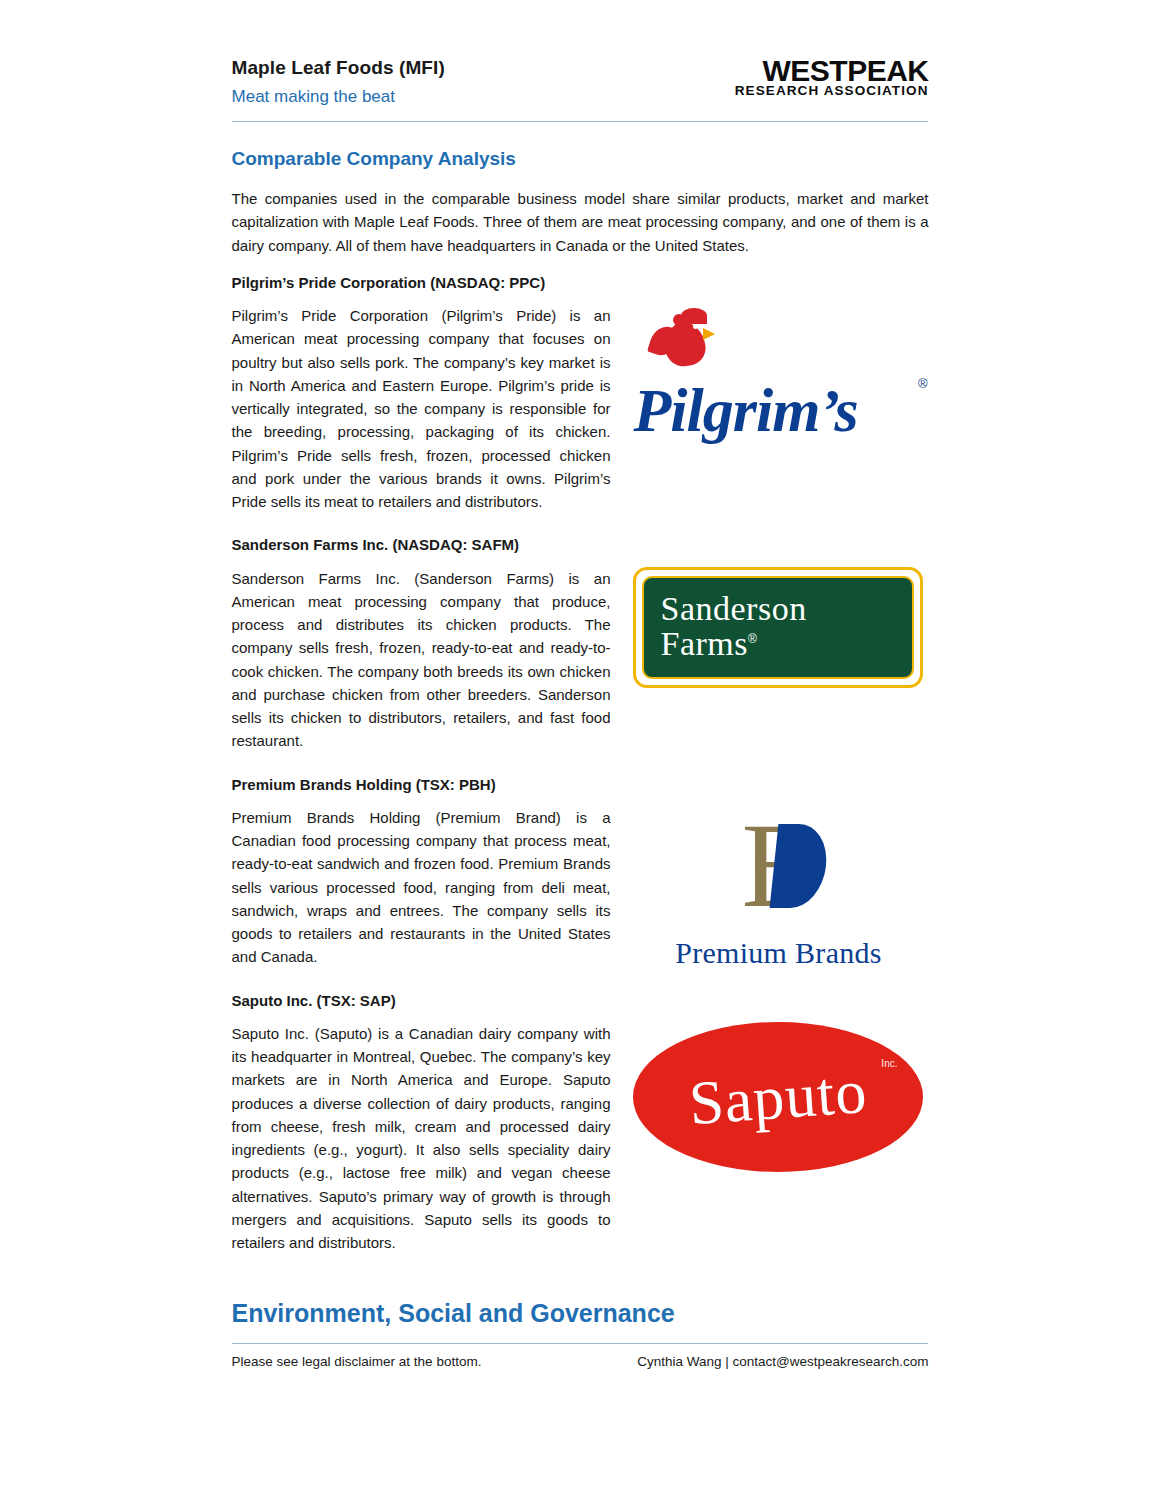Maple Leaf Foods (MFI)
Meat making the beat
WESTPEAK
RESEARCH ASSOCIATION
Comparable Company Analysis
The companies used in the comparable business model share similar products, market and market capitalization with Maple Leaf Foods. Three of them are meat processing company, and one of them is a dairy company. All of them have headquarters in Canada or the United States.
Pilgrim’s Pride Corporation (NASDAQ: PPC)
Pilgrim’s Pride Corporation (Pilgrim’s Pride) is an American meat processing company that focuses on poultry but also sells pork. The company’s key market is in North America and Eastern Europe. Pilgrim’s pride is vertically integrated, so the company is responsible for the breeding, processing, packaging of its chicken. Pilgrim’s Pride sells fresh, frozen, processed chicken and pork under the various brands it owns. Pilgrim’s Pride sells its meat to retailers and distributors.
Pilgrim’s
®
Sanderson Farms Inc. (NASDAQ: SAFM)
Sanderson Farms Inc. (Sanderson Farms) is an American meat processing company that produce, process and distributes its chicken products. The company sells fresh, frozen, ready-to-eat and ready-to-cook chicken. The company both breeds its own chicken and purchase chicken from other breeders. Sanderson sells its chicken to distributors, retailers, and fast food restaurant.
Sanderson
Farms®
Premium Brands Holding (TSX: PBH)
Premium Brands Holding (Premium Brand) is a Canadian food processing company that process meat, ready-to-eat sandwich and frozen food. Premium Brands sells various processed food, ranging from deli meat, sandwich, wraps and entrees. The company sells its goods to retailers and restaurants in the United States and Canada.
B
Premium Brands
Saputo Inc. (TSX: SAP)
Saputo Inc. (Saputo) is a Canadian dairy company with its headquarter in Montreal, Quebec. The company’s key markets are in North America and Europe. Saputo produces a diverse collection of dairy products, ranging from cheese, fresh milk, cream and processed dairy ingredients (e.g., yogurt). It also sells speciality dairy products (e.g., lactose free milk) and vegan cheese alternatives. Saputo’s primary way of growth is through mergers and acquisitions. Saputo sells its goods to retailers and distributors.
Saputo Inc.
Environment, Social and Governance
Please see legal disclaimer at the bottom. Cynthia Wang | contact@westpeakresearch.com